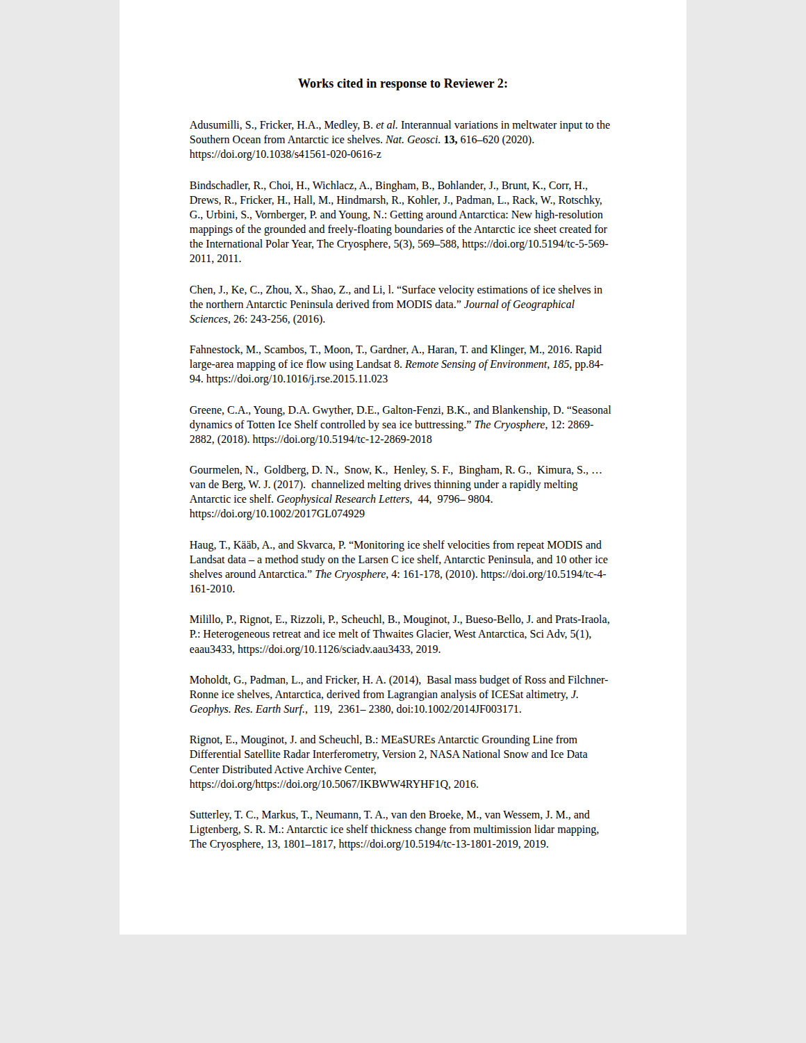Works cited in response to Reviewer 2:
Adusumilli, S., Fricker, H.A., Medley, B. et al. Interannual variations in meltwater input to the Southern Ocean from Antarctic ice shelves. Nat. Geosci. 13, 616–620 (2020). https://doi.org/10.1038/s41561-020-0616-z
Bindschadler, R., Choi, H., Wichlacz, A., Bingham, B., Bohlander, J., Brunt, K., Corr, H., Drews, R., Fricker, H., Hall, M., Hindmarsh, R., Kohler, J., Padman, L., Rack, W., Rotschky, G., Urbini, S., Vornberger, P. and Young, N.: Getting around Antarctica: New high-resolution mappings of the grounded and freely-floating boundaries of the Antarctic ice sheet created for the International Polar Year, The Cryosphere, 5(3), 569–588, https://doi.org/10.5194/tc-5-569-2011, 2011.
Chen, J., Ke, C., Zhou, X., Shao, Z., and Li, l. “Surface velocity estimations of ice shelves in the northern Antarctic Peninsula derived from MODIS data.” Journal of Geographical Sciences, 26: 243-256, (2016).
Fahnestock, M., Scambos, T., Moon, T., Gardner, A., Haran, T. and Klinger, M., 2016. Rapid large-area mapping of ice flow using Landsat 8. Remote Sensing of Environment, 185, pp.84-94. https://doi.org/10.1016/j.rse.2015.11.023
Greene, C.A., Young, D.A. Gwyther, D.E., Galton-Fenzi, B.K., and Blankenship, D. “Seasonal dynamics of Totten Ice Shelf controlled by sea ice buttressing.” The Cryosphere, 12: 2869-2882, (2018). https://doi.org/10.5194/tc-12-2869-2018
Gourmelen, N., Goldberg, D. N., Snow, K., Henley, S. F., Bingham, R. G., Kimura, S., … van de Berg, W. J. (2017). channelized melting drives thinning under a rapidly melting Antarctic ice shelf. Geophysical Research Letters, 44, 9796– 9804. https://doi.org/10.1002/2017GL074929
Haug, T., Kääb, A., and Skvarca, P. “Monitoring ice shelf velocities from repeat MODIS and Landsat data – a method study on the Larsen C ice shelf, Antarctic Peninsula, and 10 other ice shelves around Antarctica.” The Cryosphere, 4: 161-178, (2010). https://doi.org/10.5194/tc-4-161-2010.
Milillo, P., Rignot, E., Rizzoli, P., Scheuchl, B., Mouginot, J., Bueso-Bello, J. and Prats-Iraola, P.: Heterogeneous retreat and ice melt of Thwaites Glacier, West Antarctica, Sci Adv, 5(1), eaau3433, https://doi.org/10.1126/sciadv.aau3433, 2019.
Moholdt, G., Padman, L., and Fricker, H. A. (2014), Basal mass budget of Ross and Filchner-Ronne ice shelves, Antarctica, derived from Lagrangian analysis of ICESat altimetry, J. Geophys. Res. Earth Surf., 119, 2361– 2380, doi:10.1002/2014JF003171.
Rignot, E., Mouginot, J. and Scheuchl, B.: MEaSUREs Antarctic Grounding Line from Differential Satellite Radar Interferometry, Version 2, NASA National Snow and Ice Data Center Distributed Active Archive Center, https://doi.org/https://doi.org/10.5067/IKBWW4RYHF1Q, 2016.
Sutterley, T. C., Markus, T., Neumann, T. A., van den Broeke, M., van Wessem, J. M., and Ligtenberg, S. R. M.: Antarctic ice shelf thickness change from multimission lidar mapping, The Cryosphere, 13, 1801–1817, https://doi.org/10.5194/tc-13-1801-2019, 2019.